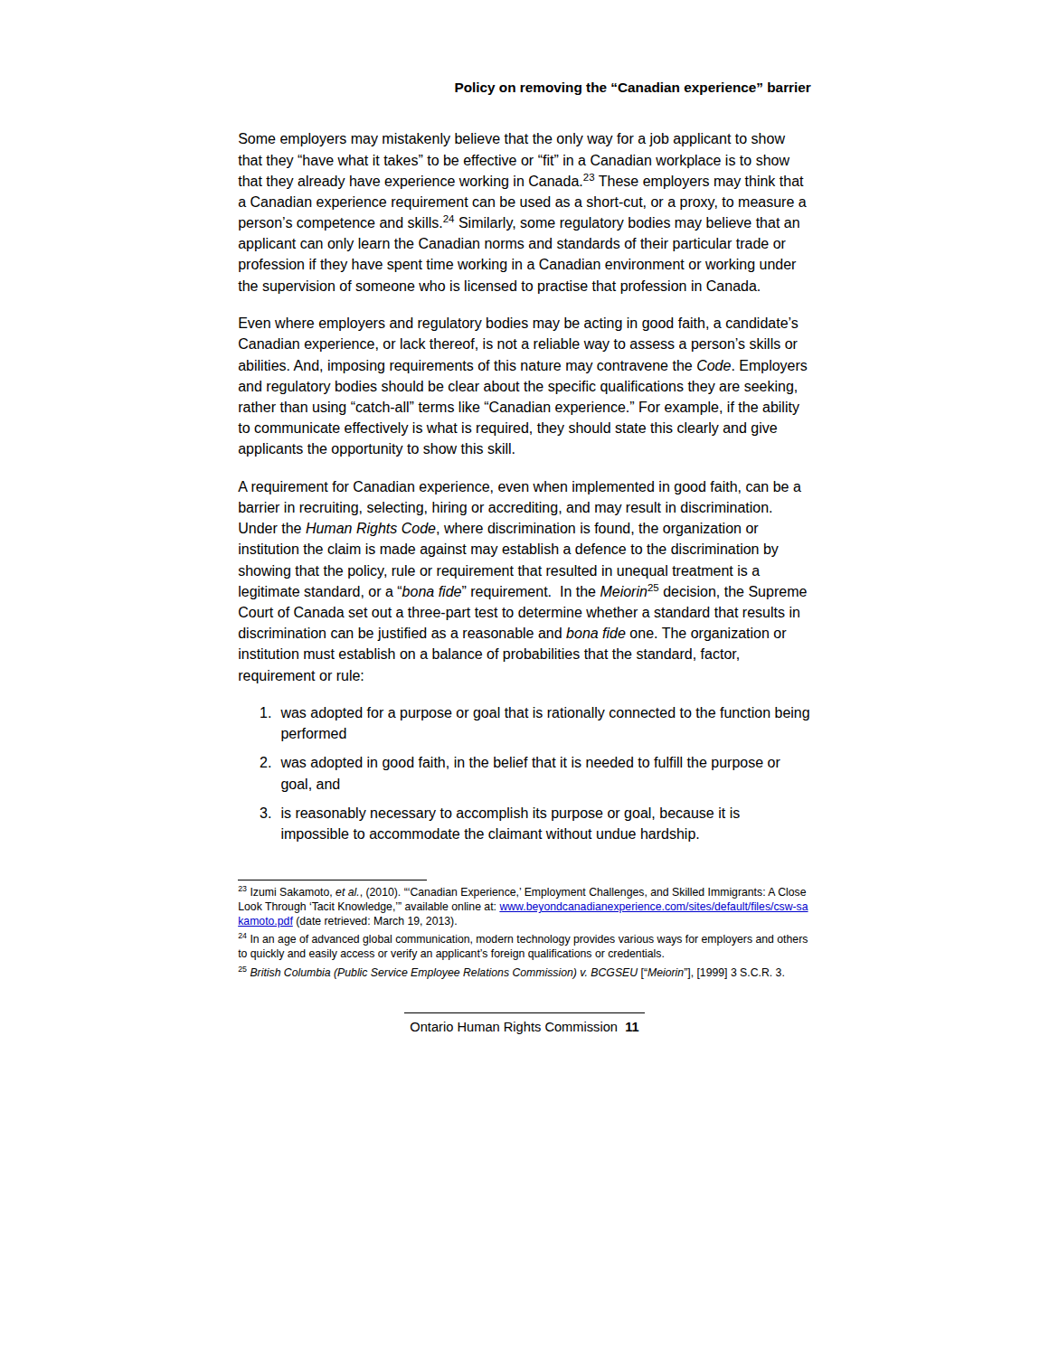Policy on removing the “Canadian experience” barrier
Some employers may mistakenly believe that the only way for a job applicant to show that they “have what it takes” to be effective or “fit” in a Canadian workplace is to show that they already have experience working in Canada.23 These employers may think that a Canadian experience requirement can be used as a short-cut, or a proxy, to measure a person’s competence and skills.24 Similarly, some regulatory bodies may believe that an applicant can only learn the Canadian norms and standards of their particular trade or profession if they have spent time working in a Canadian environment or working under the supervision of someone who is licensed to practise that profession in Canada.
Even where employers and regulatory bodies may be acting in good faith, a candidate’s Canadian experience, or lack thereof, is not a reliable way to assess a person’s skills or abilities. And, imposing requirements of this nature may contravene the Code. Employers and regulatory bodies should be clear about the specific qualifications they are seeking, rather than using “catch-all” terms like “Canadian experience.” For example, if the ability to communicate effectively is what is required, they should state this clearly and give applicants the opportunity to show this skill.
A requirement for Canadian experience, even when implemented in good faith, can be a barrier in recruiting, selecting, hiring or accrediting, and may result in discrimination. Under the Human Rights Code, where discrimination is found, the organization or institution the claim is made against may establish a defence to the discrimination by showing that the policy, rule or requirement that resulted in unequal treatment is a legitimate standard, or a “bona fide” requirement. In the Meiorin25 decision, the Supreme Court of Canada set out a three-part test to determine whether a standard that results in discrimination can be justified as a reasonable and bona fide one. The organization or institution must establish on a balance of probabilities that the standard, factor, requirement or rule:
was adopted for a purpose or goal that is rationally connected to the function being performed
was adopted in good faith, in the belief that it is needed to fulfill the purpose or goal, and
is reasonably necessary to accomplish its purpose or goal, because it is impossible to accommodate the claimant without undue hardship.
23 Izumi Sakamoto, et al., (2010). “‘Canadian Experience,’ Employment Challenges, and Skilled Immigrants: A Close Look Through ‘Tacit Knowledge,’” available online at: www.beyondcanadianexperience.com/sites/default/files/csw-sakamoto.pdf (date retrieved: March 19, 2013).
24 In an age of advanced global communication, modern technology provides various ways for employers and others to quickly and easily access or verify an applicant’s foreign qualifications or credentials.
25 British Columbia (Public Service Employee Relations Commission) v. BCGSEU [“Meiorin”], [1999] 3 S.C.R. 3.
Ontario Human Rights Commission 11